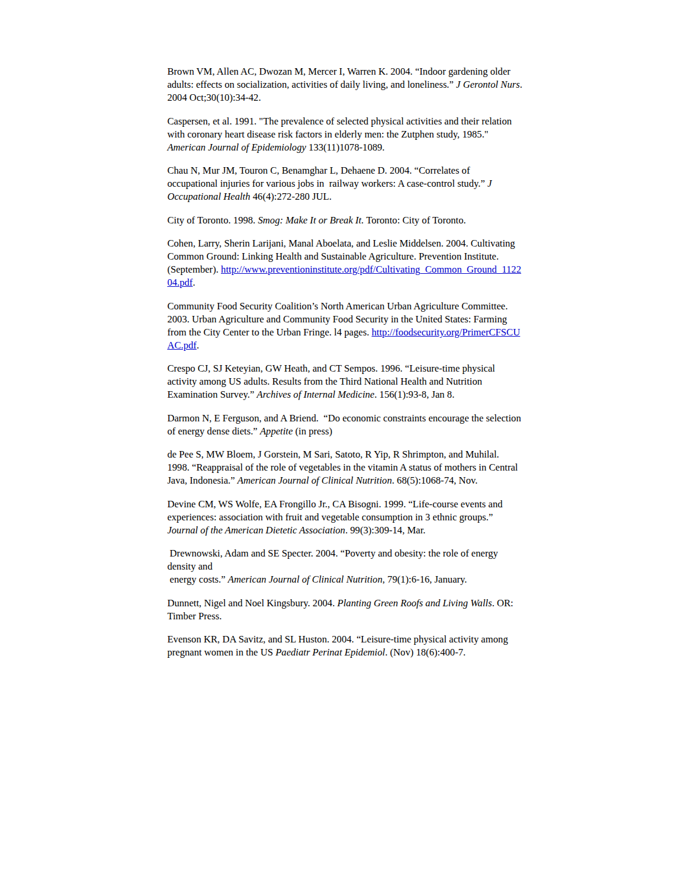Brown VM, Allen AC, Dwozan M, Mercer I, Warren K. 2004. “Indoor gardening older adults: effects on socialization, activities of daily living, and loneliness.” J Gerontol Nurs. 2004 Oct;30(10):34-42.
Caspersen, et al. 1991. "The prevalence of selected physical activities and their relation with coronary heart disease risk factors in elderly men: the Zutphen study, 1985." American Journal of Epidemiology 133(11)1078-1089.
Chau N, Mur JM, Touron C, Benamghar L, Dehaene D. 2004. “Correlates of occupational injuries for various jobs in railway workers: A case-control study.” J Occupational Health 46(4):272-280 JUL.
City of Toronto. 1998. Smog: Make It or Break It. Toronto: City of Toronto.
Cohen, Larry, Sherin Larijani, Manal Aboelata, and Leslie Middelsen. 2004. Cultivating Common Ground: Linking Health and Sustainable Agriculture. Prevention Institute. (September). http://www.preventioninstitute.org/pdf/Cultivating_Common_Ground_112204.pdf.
Community Food Security Coalition’s North American Urban Agriculture Committee. 2003. Urban Agriculture and Community Food Security in the United States: Farming from the City Center to the Urban Fringe. l4 pages. http://foodsecurity.org/PrimerCFSCUAC.pdf.
Crespo CJ, SJ Keteyian, GW Heath, and CT Sempos. 1996. “Leisure-time physical activity among US adults. Results from the Third National Health and Nutrition Examination Survey.” Archives of Internal Medicine. 156(1):93-8, Jan 8.
Darmon N, E Ferguson, and A Briend. “Do economic constraints encourage the selection of energy dense diets.” Appetite (in press)
de Pee S, MW Bloem, J Gorstein, M Sari, Satoto, R Yip, R Shrimpton, and Muhilal. 1998. “Reappraisal of the role of vegetables in the vitamin A status of mothers in Central Java, Indonesia.” American Journal of Clinical Nutrition. 68(5):1068-74, Nov.
Devine CM, WS Wolfe, EA Frongillo Jr., CA Bisogni. 1999. “Life-course events and experiences: association with fruit and vegetable consumption in 3 ethnic groups.” Journal of the American Dietetic Association. 99(3):309-14, Mar.
Drewnowski, Adam and SE Specter. 2004. “Poverty and obesity: the role of energy density and
energy costs.” American Journal of Clinical Nutrition, 79(1):6-16, January.
Dunnett, Nigel and Noel Kingsbury. 2004. Planting Green Roofs and Living Walls. OR: Timber Press.
Evenson KR, DA Savitz, and SL Huston. 2004. “Leisure-time physical activity among pregnant women in the US Paediatr Perinat Epidemiol. (Nov) 18(6):400-7.